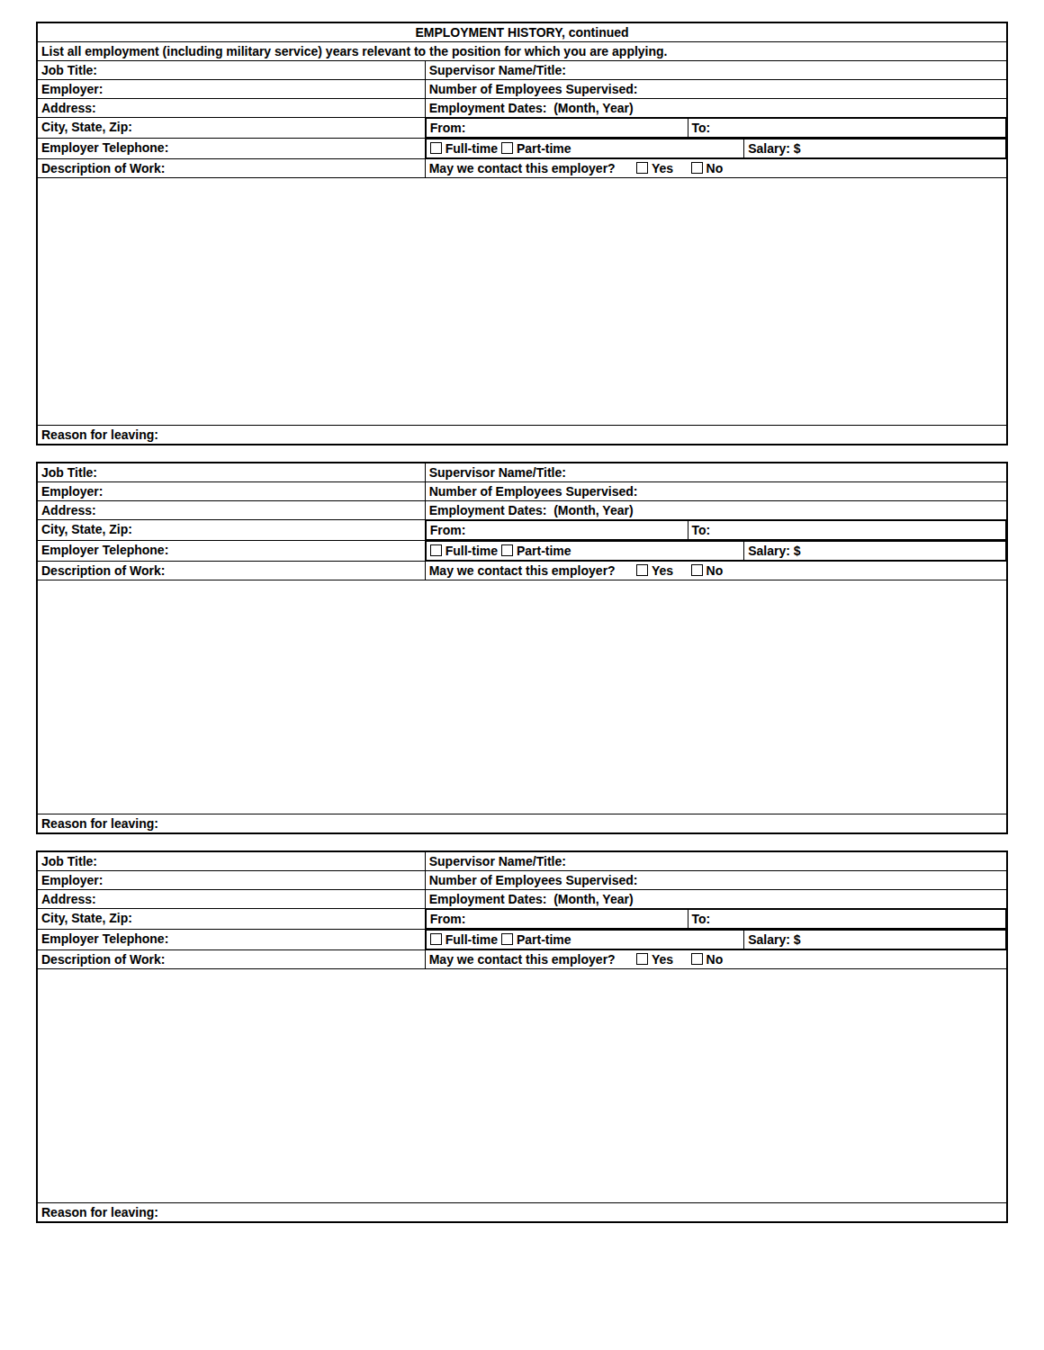| EMPLOYMENT HISTORY, continued |
| List all employment (including military service) years relevant to the position for which you are applying. |
| Job Title: | Supervisor Name/Title: |
| Employer: | Number of Employees Supervised: |
| Address: | Employment Dates: (Month, Year) |
| City, State, Zip: | / From: / To: / |
| Employer Telephone: | / Full-time Part-time / Salary: $ / |
| Description of Work: | May we contact this employer? Yes No |
| Reason for leaving: |
| Job Title: | Supervisor Name/Title: |
| Employer: | Number of Employees Supervised: |
| Address: | Employment Dates: (Month, Year) |
| City, State, Zip: | / From: / To: / |
| Employer Telephone: | / Full-time Part-time / Salary: $ / |
| Description of Work: | May we contact this employer? Yes No |
| Reason for leaving: |
| Job Title: | Supervisor Name/Title: |
| Employer: | Number of Employees Supervised: |
| Address: | Employment Dates: (Month, Year) |
| City, State, Zip: | / From: / To: / |
| Employer Telephone: | / Full-time Part-time / Salary: $ / |
| Description of Work: | May we contact this employer? Yes No |
| Reason for leaving: |